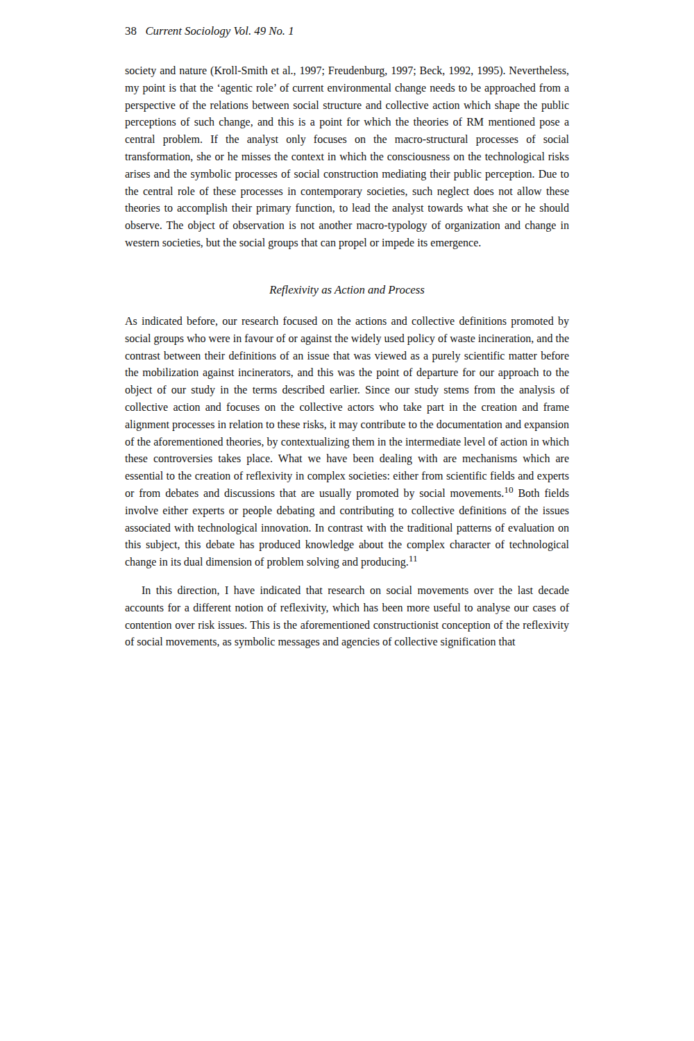38 Current Sociology Vol. 49 No. 1
society and nature (Kroll-Smith et al., 1997; Freudenburg, 1997; Beck, 1992, 1995). Nevertheless, my point is that the ‘agentic role’ of current environmental change needs to be approached from a perspective of the relations between social structure and collective action which shape the public perceptions of such change, and this is a point for which the theories of RM mentioned pose a central problem. If the analyst only focuses on the macro-structural processes of social transformation, she or he misses the context in which the consciousness on the technological risks arises and the symbolic processes of social construction mediating their public perception. Due to the central role of these processes in contemporary societies, such neglect does not allow these theories to accomplish their primary function, to lead the analyst towards what she or he should observe. The object of observation is not another macro-typology of organization and change in western societies, but the social groups that can propel or impede its emergence.
Reflexivity as Action and Process
As indicated before, our research focused on the actions and collective definitions promoted by social groups who were in favour of or against the widely used policy of waste incineration, and the contrast between their definitions of an issue that was viewed as a purely scientific matter before the mobilization against incinerators, and this was the point of departure for our approach to the object of our study in the terms described earlier. Since our study stems from the analysis of collective action and focuses on the collective actors who take part in the creation and frame alignment processes in relation to these risks, it may contribute to the documentation and expansion of the aforementioned theories, by contextualizing them in the intermediate level of action in which these controversies takes place. What we have been dealing with are mechanisms which are essential to the creation of reflexivity in complex societies: either from scientific fields and experts or from debates and discussions that are usually promoted by social movements.10 Both fields involve either experts or people debating and contributing to collective definitions of the issues associated with technological innovation. In contrast with the traditional patterns of evaluation on this subject, this debate has produced knowledge about the complex character of technological change in its dual dimension of problem solving and producing.11
In this direction, I have indicated that research on social movements over the last decade accounts for a different notion of reflexivity, which has been more useful to analyse our cases of contention over risk issues. This is the aforementioned constructionist conception of the reflexivity of social movements, as symbolic messages and agencies of collective signification that